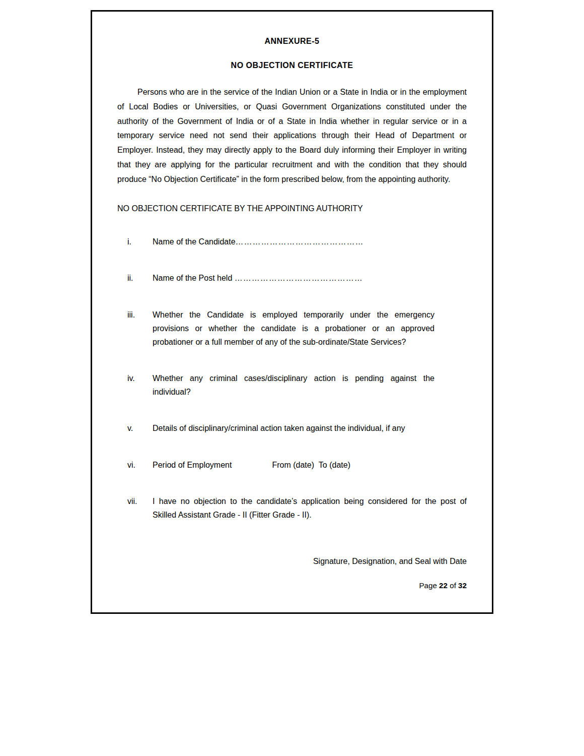ANNEXURE-5
NO OBJECTION CERTIFICATE
Persons who are in the service of the Indian Union or a State in India or in the employment of Local Bodies or Universities, or Quasi Government Organizations constituted under the authority of the Government of India or of a State in India whether in regular service or in a temporary service need not send their applications through their Head of Department or Employer. Instead, they may directly apply to the Board duly informing their Employer in writing that they are applying for the particular recruitment and with the condition that they should produce “No Objection Certificate” in the form prescribed below, from the appointing authority.
NO OBJECTION CERTIFICATE BY THE APPOINTING AUTHORITY
i. Name of the Candidate………………………………………
ii. Name of the Post held ………………………………………
iii. Whether the Candidate is employed temporarily under the emergency provisions or whether the candidate is a probationer or an approved probationer or a full member of any of the sub-ordinate/State Services?
iv. Whether any criminal cases/disciplinary action is pending against the individual?
v. Details of disciplinary/criminal action taken against the individual, if any
vi. Period of Employment From (date) To (date)
vii. I have no objection to the candidate’s application being considered for the post of Skilled Assistant Grade - II (Fitter Grade - II).
Signature, Designation, and Seal with Date
Page 22 of 32